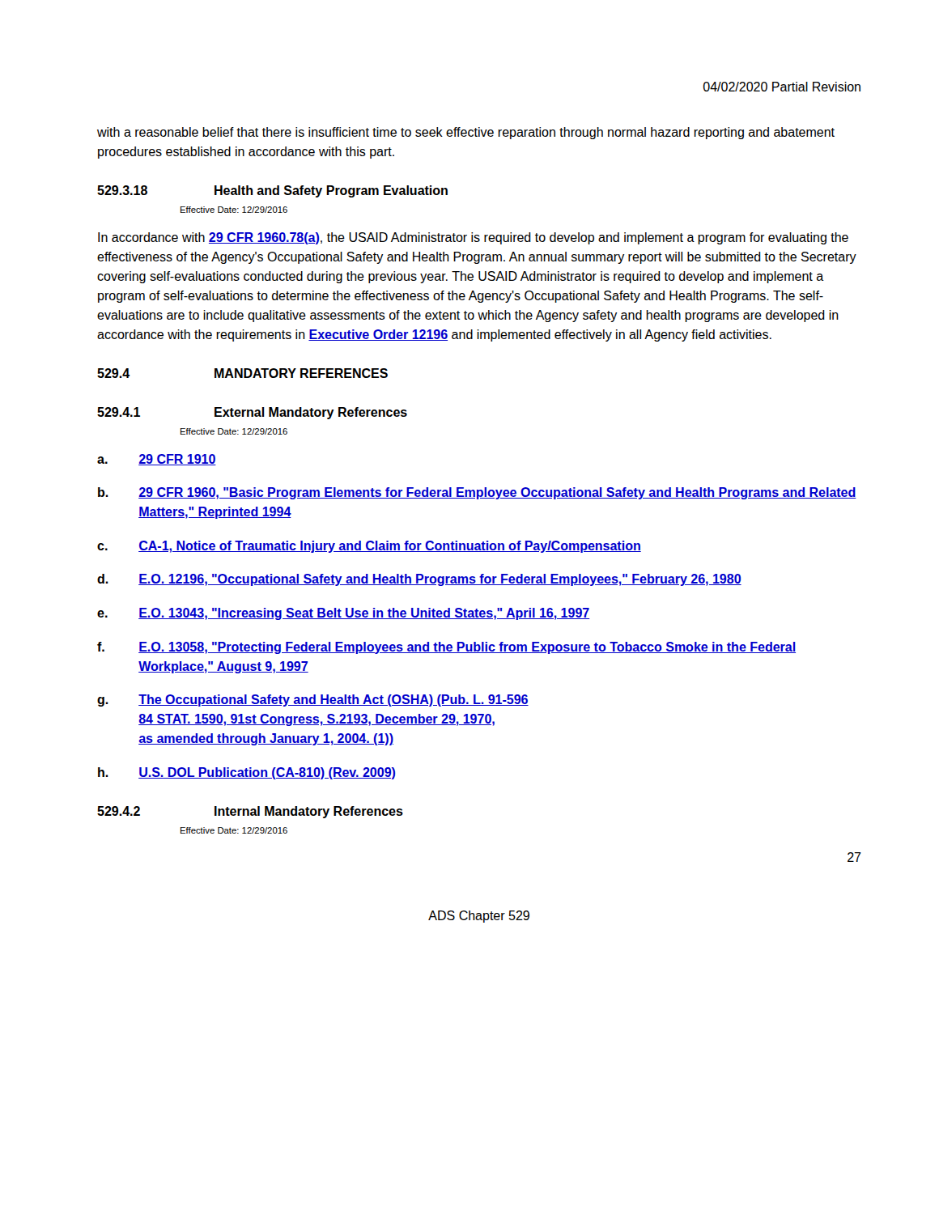04/02/2020 Partial Revision
with a reasonable belief that there is insufficient time to seek effective reparation through normal hazard reporting and abatement procedures established in accordance with this part.
529.3.18 Health and Safety Program Evaluation
Effective Date: 12/29/2016
In accordance with 29 CFR 1960.78(a), the USAID Administrator is required to develop and implement a program for evaluating the effectiveness of the Agency's Occupational Safety and Health Program. An annual summary report will be submitted to the Secretary covering self-evaluations conducted during the previous year. The USAID Administrator is required to develop and implement a program of self-evaluations to determine the effectiveness of the Agency's Occupational Safety and Health Programs. The self-evaluations are to include qualitative assessments of the extent to which the Agency safety and health programs are developed in accordance with the requirements in Executive Order 12196 and implemented effectively in all Agency field activities.
529.4 MANDATORY REFERENCES
529.4.1 External Mandatory References
Effective Date: 12/29/2016
a. 29 CFR 1910
b. 29 CFR 1960, "Basic Program Elements for Federal Employee Occupational Safety and Health Programs and Related Matters," Reprinted 1994
c. CA-1, Notice of Traumatic Injury and Claim for Continuation of Pay/Compensation
d. E.O. 12196, "Occupational Safety and Health Programs for Federal Employees," February 26, 1980
e. E.O. 13043, "Increasing Seat Belt Use in the United States," April 16, 1997
f. E.O. 13058, "Protecting Federal Employees and the Public from Exposure to Tobacco Smoke in the Federal Workplace," August 9, 1997
g. The Occupational Safety and Health Act (OSHA) (Pub. L. 91-596
84 STAT. 1590, 91st Congress, S.2193, December 29, 1970,
as amended through January 1, 2004. (1))
h. U.S. DOL Publication (CA-810) (Rev. 2009)
529.4.2 Internal Mandatory References
Effective Date: 12/29/2016
27
ADS Chapter 529